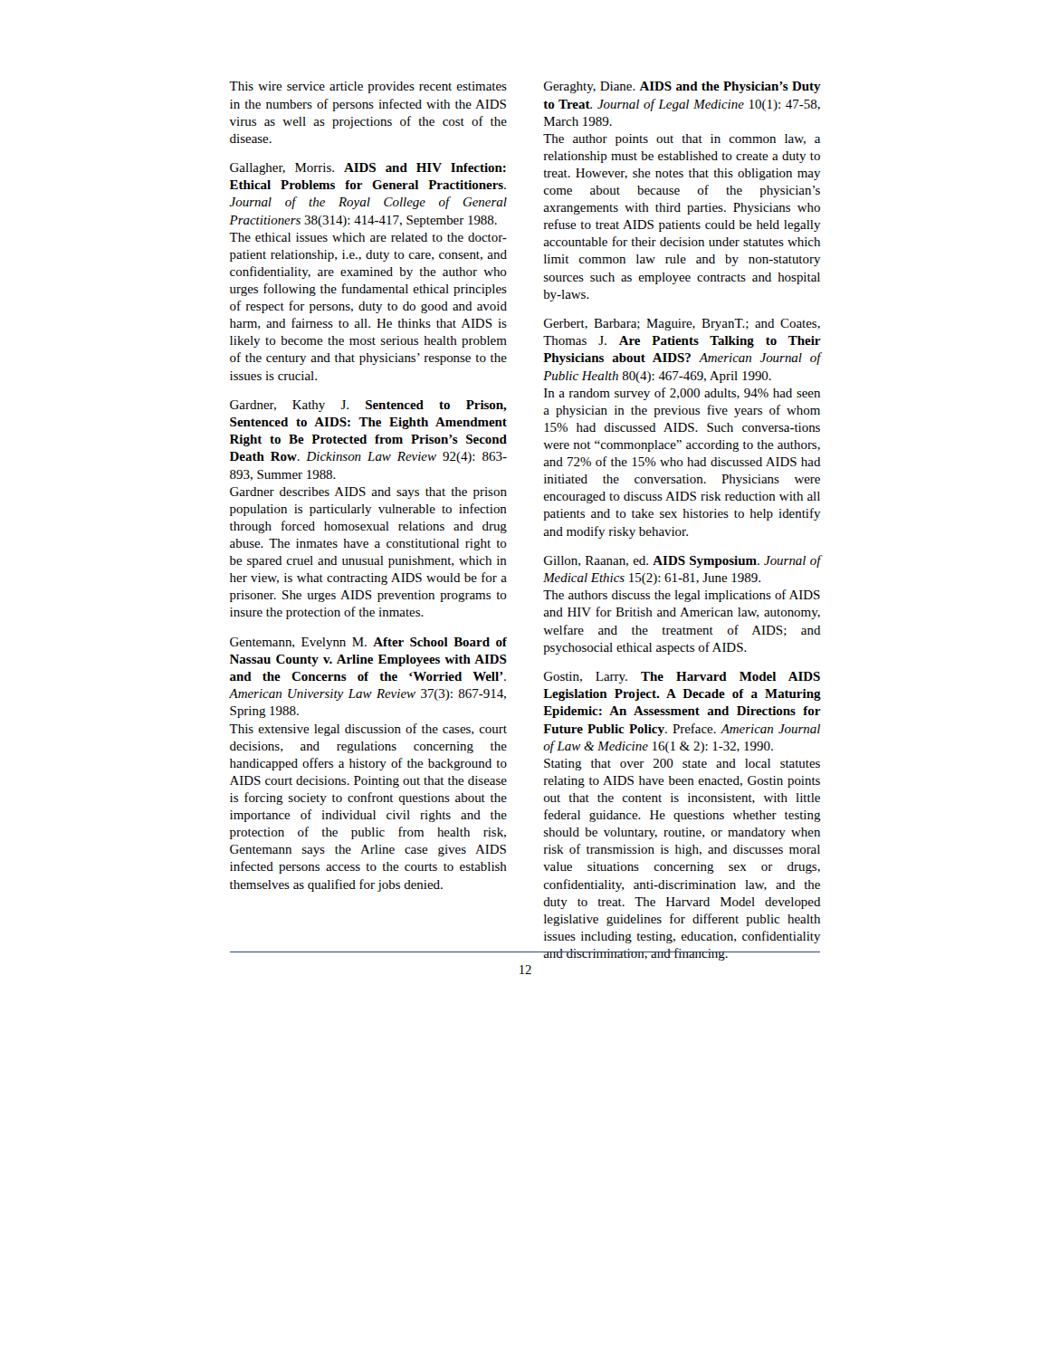This wire service article provides recent estimates in the numbers of persons infected with the AIDS virus as well as projections of the cost of the disease.
Gallagher, Morris. AIDS and HIV Infection: Ethical Problems for General Practitioners. Journal of the Royal College of General Practitioners 38(314): 414-417, September 1988.
The ethical issues which are related to the doctor-patient relationship, i.e., duty to care, consent, and confidentiality, are examined by the author who urges following the fundamental ethical principles of respect for persons, duty to do good and avoid harm, and fairness to all. He thinks that AIDS is likely to become the most serious health problem of the century and that physicians’ response to the issues is crucial.
Gardner, Kathy J. Sentenced to Prison, Sentenced to AIDS: The Eighth Amendment Right to Be Protected from Prison’s Second Death Row. Dickinson Law Review 92(4): 863-893, Summer 1988.
Gardner describes AIDS and says that the prison population is particularly vulnerable to infection through forced homosexual relations and drug abuse. The inmates have a constitutional right to be spared cruel and unusual punishment, which in her view, is what contracting AIDS would be for a prisoner. She urges AIDS prevention programs to insure the protection of the inmates.
Gentemann, Evelynn M. After School Board of Nassau County v. Arline Employees with AIDS and the Concerns of the ‘Worried Well’. American University Law Review 37(3): 867-914, Spring 1988.
This extensive legal discussion of the cases, court decisions, and regulations concerning the handicapped offers a history of the background to AIDS court decisions. Pointing out that the disease is forcing society to confront questions about the importance of individual civil rights and the protection of the public from health risk, Gentemann says the Arline case gives AIDS infected persons access to the courts to establish themselves as qualified for jobs denied.
Geraghty, Diane. AIDS and the Physician’s Duty to Treat. Journal of Legal Medicine 10(1): 47-58, March 1989.
The author points out that in common law, a relationship must be established to create a duty to treat. However, she notes that this obligation may come about because of the physician’s axrangements with third parties. Physicians who refuse to treat AIDS patients could be held legally accountable for their decision under statutes which limit common law rule and by non-statutory sources such as employee contracts and hospital by-laws.
Gerbert, Barbara; Maguire, BryanT.; and Coates, Thomas J. Are Patients Talking to Their Physicians about AIDS? American Journal of Public Health 80(4): 467-469, April 1990.
In a random survey of 2,000 adults, 94% had seen a physician in the previous five years of whom 15% had discussed AIDS. Such conversa-tions were not “commonplace” according to the authors, and 72% of the 15% who had discussed AIDS had initiated the conversation. Physicians were encouraged to discuss AIDS risk reduction with all patients and to take sex histories to help identify and modify risky behavior.
Gillon, Raanan, ed. AIDS Symposium. Journal of Medical Ethics 15(2): 61-81, June 1989.
The authors discuss the legal implications of AIDS and HIV for British and American law, autonomy, welfare and the treatment of AIDS; and psychosocial ethical aspects of AIDS.
Gostin, Larry. The Harvard Model AIDS Legislation Project. A Decade of a Maturing Epidemic: An Assessment and Directions for Future Public Policy. Preface. American Journal of Law & Medicine 16(1 & 2): 1-32, 1990.
Stating that over 200 state and local statutes relating to AIDS have been enacted, Gostin points out that the content is inconsistent, with little federal guidance. He questions whether testing should be voluntary, routine, or mandatory when risk of transmission is high, and discusses moral value situations concerning sex or drugs, confidentiality, anti-discrimination law, and the duty to treat. The Harvard Model developed legislative guidelines for different public health issues including testing, education, confidentiality and discrimination, and financing.
12